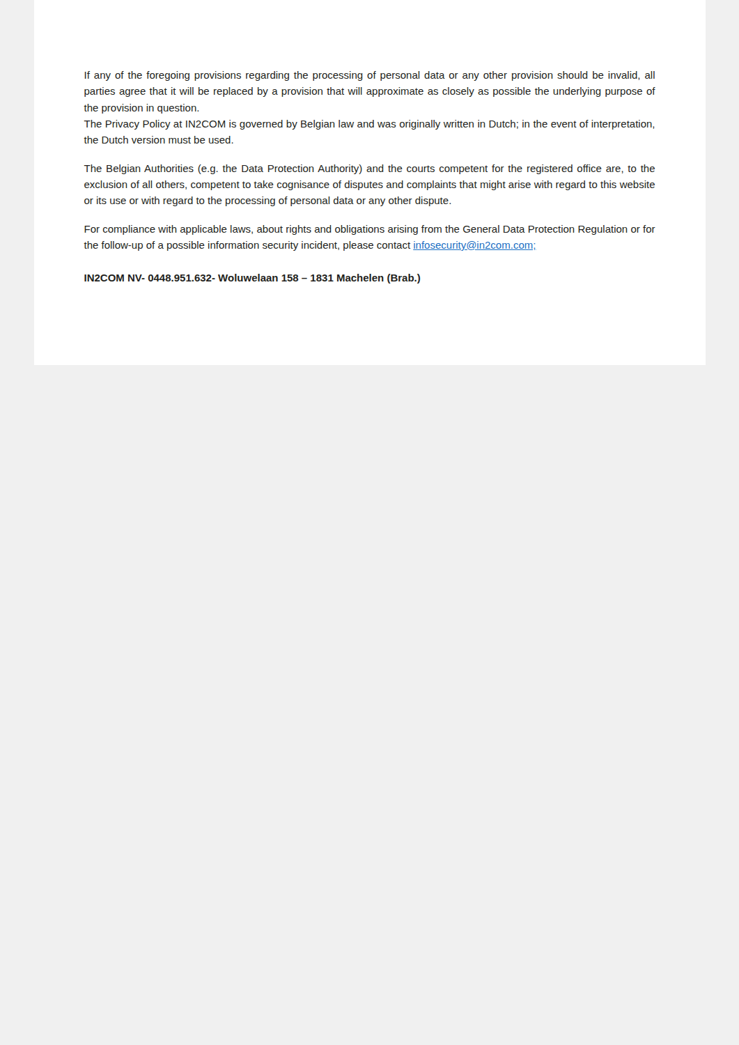If any of the foregoing provisions regarding the processing of personal data or any other provision should be invalid, all parties agree that it will be replaced by a provision that will approximate as closely as possible the underlying purpose of the provision in question.
The Privacy Policy at IN2COM is governed by Belgian law and was originally written in Dutch; in the event of interpretation, the Dutch version must be used.
The Belgian Authorities (e.g. the Data Protection Authority) and the courts competent for the registered office are, to the exclusion of all others, competent to take cognisance of disputes and complaints that might arise with regard to this website or its use or with regard to the processing of personal data or any other dispute.
For compliance with applicable laws, about rights and obligations arising from the General Data Protection Regulation or for the follow-up of a possible information security incident, please contact infosecurity@in2com.com;
IN2COM NV- 0448.951.632- Woluwelaan 158 – 1831 Machelen (Brab.)